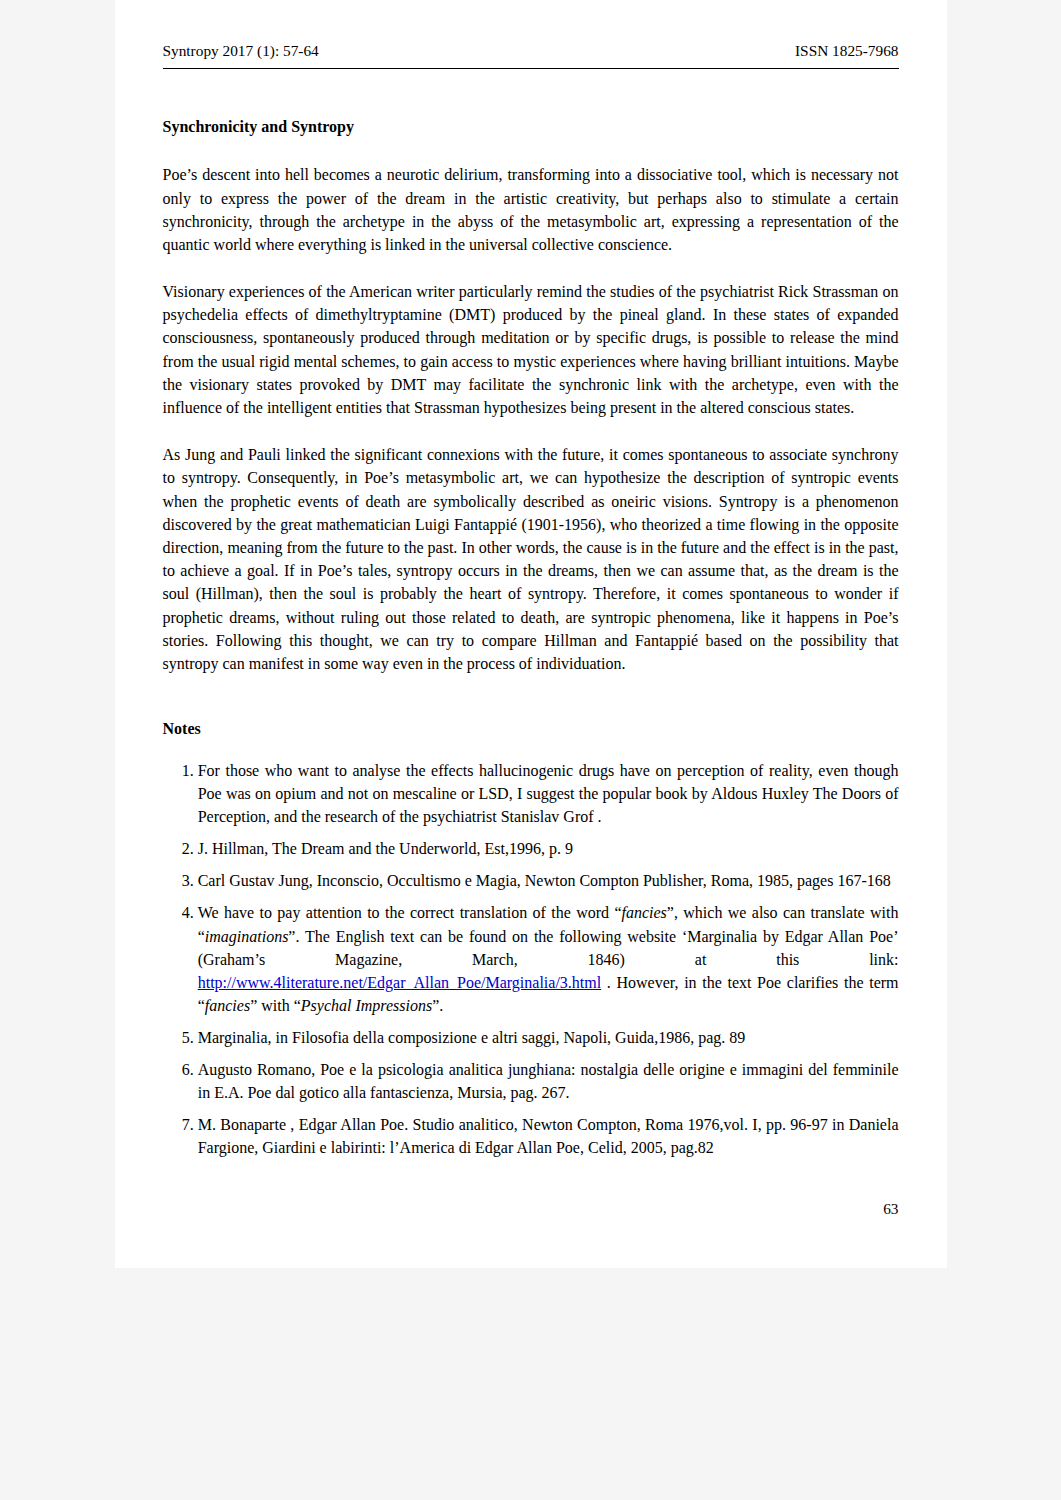Syntropy 2017 (1): 57-64 ISSN 1825-7968
Synchronicity and Syntropy
Poe’s descent into hell becomes a neurotic delirium, transforming into a dissociative tool, which is necessary not only to express the power of the dream in the artistic creativity, but perhaps also to stimulate a certain synchronicity, through the archetype in the abyss of the metasymbolic art, expressing a representation of the quantic world where everything is linked in the universal collective conscience.
Visionary experiences of the American writer particularly remind the studies of the psychiatrist Rick Strassman on psychedelia effects of dimethyltryptamine (DMT) produced by the pineal gland. In these states of expanded consciousness, spontaneously produced through meditation or by specific drugs, is possible to release the mind from the usual rigid mental schemes, to gain access to mystic experiences where having brilliant intuitions. Maybe the visionary states provoked by DMT may facilitate the synchronic link with the archetype, even with the influence of the intelligent entities that Strassman hypothesizes being present in the altered conscious states.
As Jung and Pauli linked the significant connexions with the future, it comes spontaneous to associate synchrony to syntropy. Consequently, in Poe’s metasymbolic art, we can hypothesize the description of syntropic events when the prophetic events of death are symbolically described as oneiric visions. Syntropy is a phenomenon discovered by the great mathematician Luigi Fantappié (1901-1956), who theorized a time flowing in the opposite direction, meaning from the future to the past. In other words, the cause is in the future and the effect is in the past, to achieve a goal. If in Poe’s tales, syntropy occurs in the dreams, then we can assume that, as the dream is the soul (Hillman), then the soul is probably the heart of syntropy. Therefore, it comes spontaneous to wonder if prophetic dreams, without ruling out those related to death, are syntropic phenomena, like it happens in Poe’s stories. Following this thought, we can try to compare Hillman and Fantappié based on the possibility that syntropy can manifest in some way even in the process of individuation.
Notes
For those who want to analyse the effects hallucinogenic drugs have on perception of reality, even though Poe was on opium and not on mescaline or LSD, I suggest the popular book by Aldous Huxley The Doors of Perception, and the research of the psychiatrist Stanislav Grof .
J. Hillman, The Dream and the Underworld, Est,1996, p. 9
Carl Gustav Jung, Inconscio, Occultismo e Magia, Newton Compton Publisher, Roma, 1985, pages 167-168
We have to pay attention to the correct translation of the word “fancies”, which we also can translate with “imaginations”. The English text can be found on the following website ‘Marginalia by Edgar Allan Poe’ (Graham’s Magazine, March, 1846) at this link: http://www.4literature.net/Edgar_Allan_Poe/Marginalia/3.html . However, in the text Poe clarifies the term “fancies” with “Psychal Impressions”.
Marginalia, in Filosofia della composizione e altri saggi, Napoli, Guida,1986, pag. 89
Augusto Romano, Poe e la psicologia analitica junghiana: nostalgia delle origine e immagini del femminile in E.A. Poe dal gotico alla fantascienza, Mursia, pag. 267.
M. Bonaparte , Edgar Allan Poe. Studio analitico, Newton Compton, Roma 1976,vol. I, pp. 96-97 in Daniela Fargione, Giardini e labirinti: l’America di Edgar Allan Poe, Celid, 2005, pag.82
63